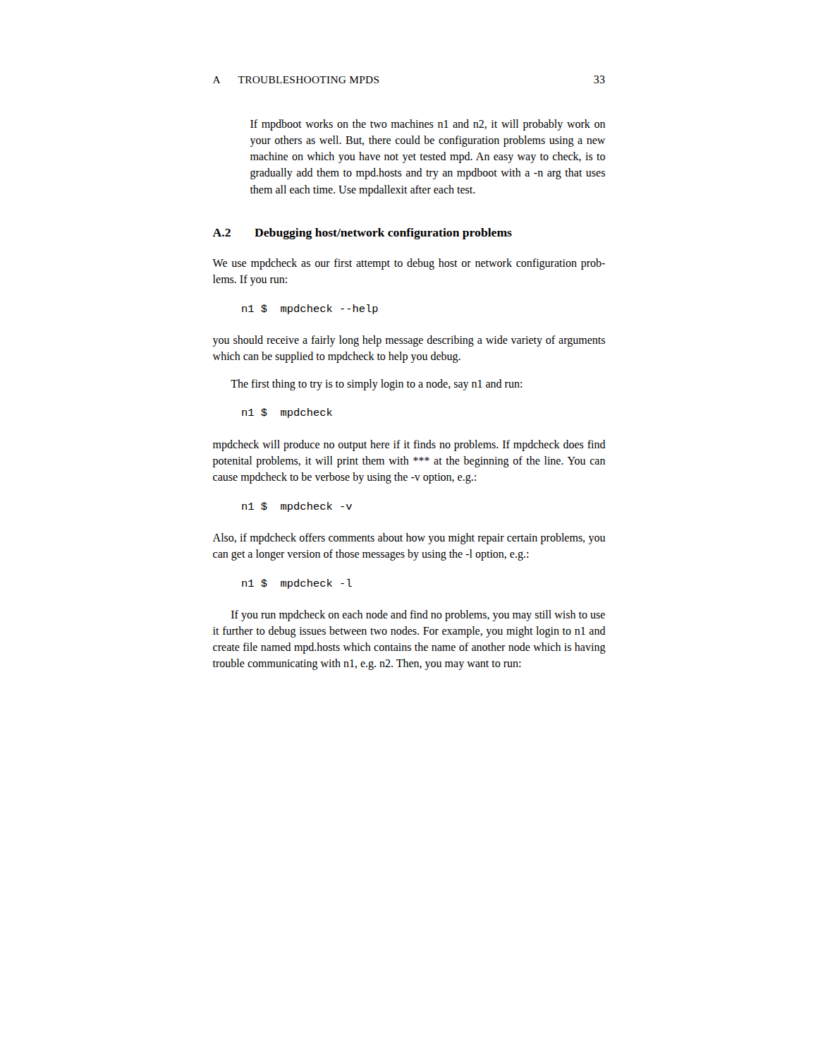ATROUBLESHOOTING MPDS
33
If mpdboot works on the two machines n1 and n2, it will probably work on your others as well. But, there could be configuration problems using a new machine on which you have not yet tested mpd. An easy way to check, is to gradually add them to mpd.hosts and try an mpdboot with a -n arg that uses them all each time. Use mpdallexit after each test.
A.2 Debugging host/network configuration problems
We use mpdcheck as our first attempt to debug host or network configuration problems. If you run:
n1 $  mpdcheck --help
you should receive a fairly long help message describing a wide variety of arguments which can be supplied to mpdcheck to help you debug.
The first thing to try is to simply login to a node, say n1 and run:
n1 $  mpdcheck
mpdcheck will produce no output here if it finds no problems. If mpdcheck does find potenital problems, it will print them with *** at the beginning of the line. You can cause mpdcheck to be verbose by using the -v option, e.g.:
n1 $  mpdcheck -v
Also, if mpdcheck offers comments about how you might repair certain problems, you can get a longer version of those messages by using the -l option, e.g.:
n1 $  mpdcheck -l
If you run mpdcheck on each node and find no problems, you may still wish to use it further to debug issues between two nodes. For example, you might login to n1 and create file named mpd.hosts which contains the name of another node which is having trouble communicating with n1, e.g. n2. Then, you may want to run: